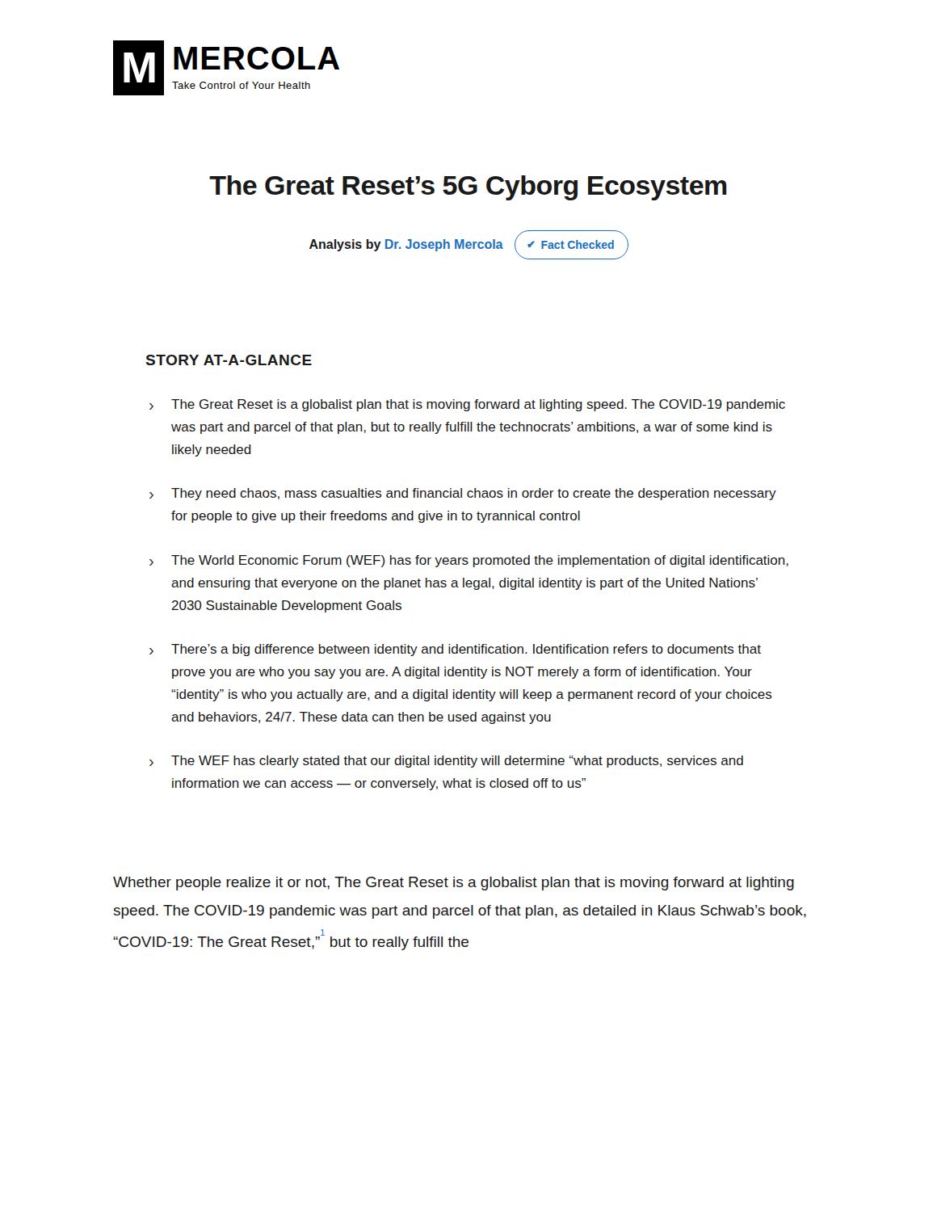M MERCOLA Take Control of Your Health
The Great Reset’s 5G Cyborg Ecosystem
Analysis by Dr. Joseph Mercola ✔Fact Checked
STORY AT-A-GLANCE
The Great Reset is a globalist plan that is moving forward at lighting speed. The COVID-19 pandemic was part and parcel of that plan, but to really fulfill the technocrats’ ambitions, a war of some kind is likely needed
They need chaos, mass casualties and financial chaos in order to create the desperation necessary for people to give up their freedoms and give in to tyrannical control
The World Economic Forum (WEF) has for years promoted the implementation of digital identification, and ensuring that everyone on the planet has a legal, digital identity is part of the United Nations’ 2030 Sustainable Development Goals
There’s a big difference between identity and identification. Identification refers to documents that prove you are who you say you are. A digital identity is NOT merely a form of identification. Your “identity” is who you actually are, and a digital identity will keep a permanent record of your choices and behaviors, 24/7. These data can then be used against you
The WEF has clearly stated that our digital identity will determine “what products, services and information we can access — or conversely, what is closed off to us”
Whether people realize it or not, The Great Reset is a globalist plan that is moving forward at lighting speed. The COVID-19 pandemic was part and parcel of that plan, as detailed in Klaus Schwab’s book, “COVID-19: The Great Reset,”1 but to really fulfill the